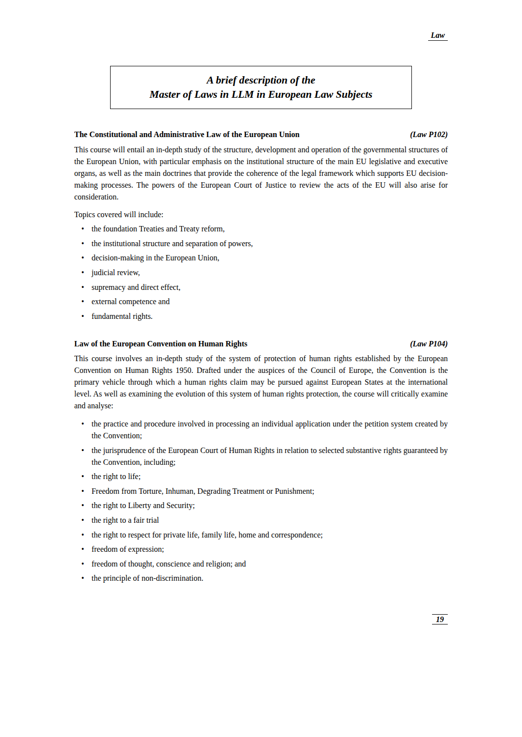Law
A brief description of the
Master of Laws in LLM in European Law Subjects
(Law P102)
The Constitutional and Administrative Law of the European Union
This course will entail an in-depth study of the structure, development and operation of the governmental structures of the European Union, with particular emphasis on the institutional structure of the main EU legislative and executive organs, as well as the main doctrines that provide the coherence of the legal framework which supports EU decision-making processes. The powers of the European Court of Justice to review the acts of the EU will also arise for consideration.
Topics covered will include:
the foundation Treaties and Treaty reform,
the institutional structure and separation of powers,
decision-making in the European Union,
judicial review,
supremacy and direct effect,
external competence and
fundamental rights.
(Law P104)
Law of the European Convention on Human Rights
This course involves an in-depth study of the system of protection of human rights established by the European Convention on Human Rights 1950. Drafted under the auspices of the Council of Europe, the Convention is the primary vehicle through which a human rights claim may be pursued against European States at the international level. As well as examining the evolution of this system of human rights protection, the course will critically examine and analyse:
the practice and procedure involved in processing an individual application under the petition system created by the Convention;
the jurisprudence of the European Court of Human Rights in relation to selected substantive rights guaranteed by the Convention, including;
the right to life;
Freedom from Torture, Inhuman, Degrading Treatment or Punishment;
the right to Liberty and Security;
the right to a fair trial
the right to respect for private life, family life, home and correspondence;
freedom of expression;
freedom of thought, conscience and religion; and
the principle of non-discrimination.
19